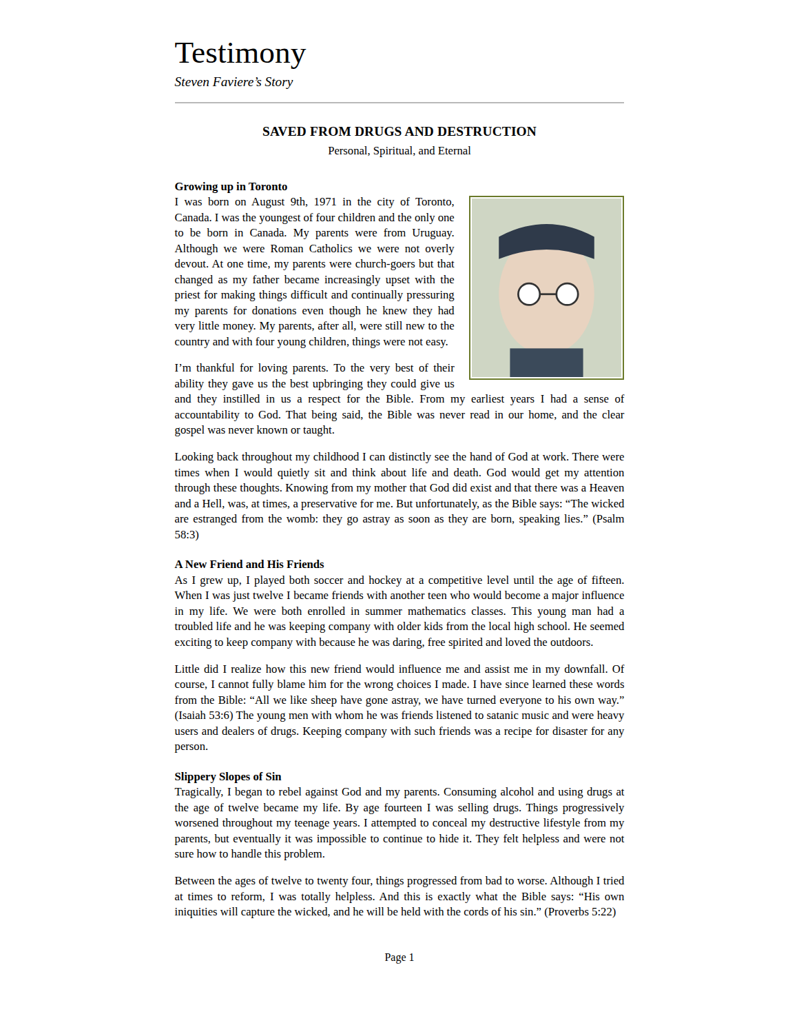Testimony
Steven Faviere’s Story
SAVED FROM DRUGS AND DESTRUCTION
Personal, Spiritual, and Eternal
Growing up in Toronto
I was born on August 9th, 1971 in the city of Toronto, Canada. I was the youngest of four children and the only one to be born in Canada. My parents were from Uruguay. Although we were Roman Catholics we were not overly devout. At one time, my parents were church-goers but that changed as my father became increasingly upset with the priest for making things difficult and continually pressuring my parents for donations even though he knew they had very little money. My parents, after all, were still new to the country and with four young children, things were not easy.
I’m thankful for loving parents. To the very best of their ability they gave us the best upbringing they could give us and they instilled in us a respect for the Bible. From my earliest years I had a sense of accountability to God. That being said, the Bible was never read in our home, and the clear gospel was never known or taught.
Looking back throughout my childhood I can distinctly see the hand of God at work. There were times when I would quietly sit and think about life and death. God would get my attention through these thoughts. Knowing from my mother that God did exist and that there was a Heaven and a Hell, was, at times, a preservative for me. But unfortunately, as the Bible says: “The wicked are estranged from the womb: they go astray as soon as they are born, speaking lies.” (Psalm 58:3)
A New Friend and His Friends
As I grew up, I played both soccer and hockey at a competitive level until the age of fifteen. When I was just twelve I became friends with another teen who would become a major influence in my life. We were both enrolled in summer mathematics classes. This young man had a troubled life and he was keeping company with older kids from the local high school. He seemed exciting to keep company with because he was daring, free spirited and loved the outdoors.
Little did I realize how this new friend would influence me and assist me in my downfall. Of course, I cannot fully blame him for the wrong choices I made. I have since learned these words from the Bible: “All we like sheep have gone astray, we have turned everyone to his own way.” (Isaiah 53:6) The young men with whom he was friends listened to satanic music and were heavy users and dealers of drugs. Keeping company with such friends was a recipe for disaster for any person.
Slippery Slopes of Sin
Tragically, I began to rebel against God and my parents. Consuming alcohol and using drugs at the age of twelve became my life. By age fourteen I was selling drugs. Things progressively worsened throughout my teenage years. I attempted to conceal my destructive lifestyle from my parents, but eventually it was impossible to continue to hide it. They felt helpless and were not sure how to handle this problem.
Between the ages of twelve to twenty four, things progressed from bad to worse. Although I tried at times to reform, I was totally helpless. And this is exactly what the Bible says: “His own iniquities will capture the wicked, and he will be held with the cords of his sin.” (Proverbs 5:22)
Page 1